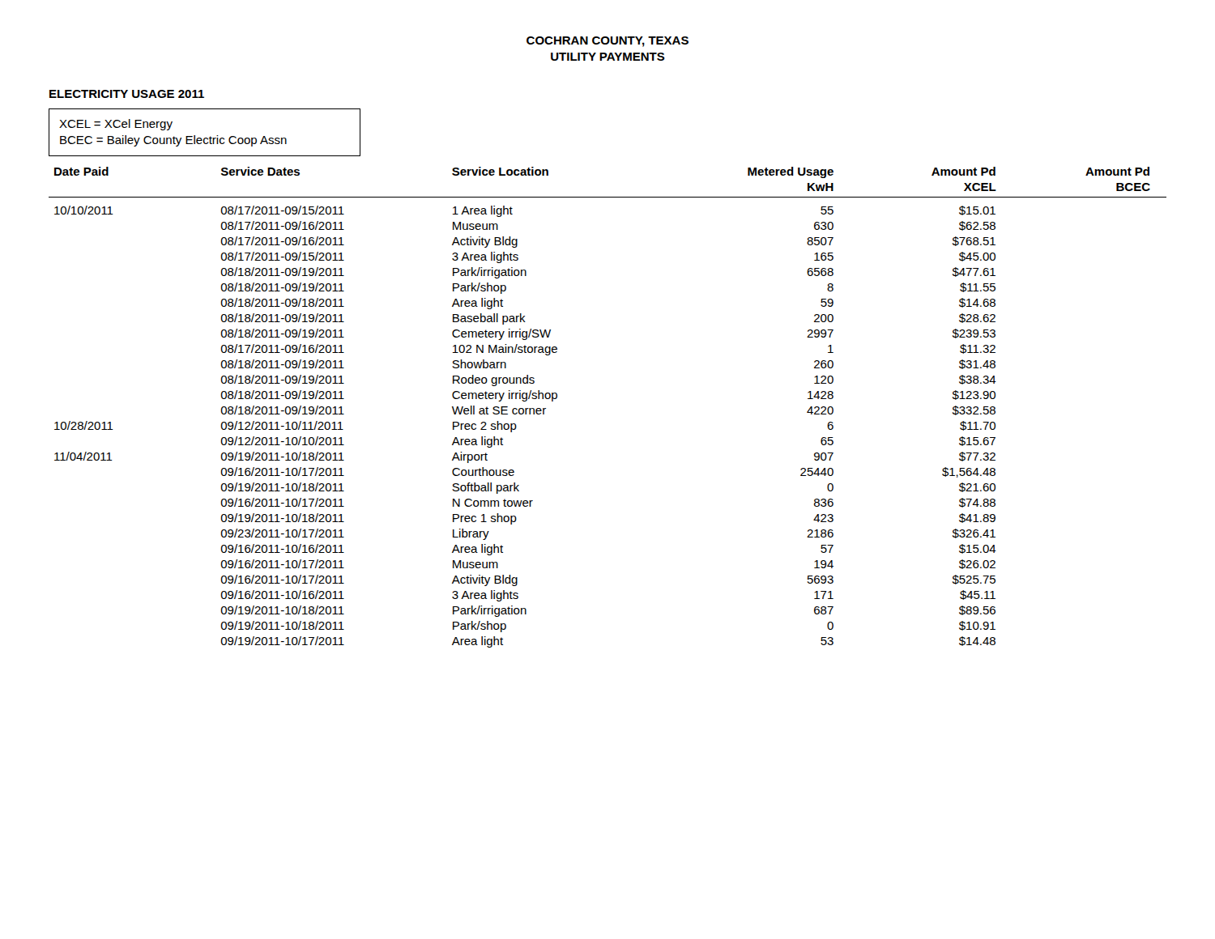COCHRAN COUNTY, TEXAS
UTILITY PAYMENTS
ELECTRICITY USAGE 2011
XCEL = XCel Energy
BCEC = Bailey County Electric Coop Assn
| Date Paid | Service Dates | Service Location | Metered Usage | Amount Pd | Amount Pd |
| --- | --- | --- | --- | --- | --- |
| | | | KwH | XCEL | BCEC |
| 10/10/2011 | 08/17/2011-09/15/2011 | 1 Area light | 55 | $15.01 | |
| | 08/17/2011-09/16/2011 | Museum | 630 | $62.58 | |
| | 08/17/2011-09/16/2011 | Activity Bldg | 8507 | $768.51 | |
| | 08/17/2011-09/15/2011 | 3 Area lights | 165 | $45.00 | |
| | 08/18/2011-09/19/2011 | Park/irrigation | 6568 | $477.61 | |
| | 08/18/2011-09/19/2011 | Park/shop | 8 | $11.55 | |
| | 08/18/2011-09/18/2011 | Area light | 59 | $14.68 | |
| | 08/18/2011-09/19/2011 | Baseball park | 200 | $28.62 | |
| | 08/18/2011-09/19/2011 | Cemetery irrig/SW | 2997 | $239.53 | |
| | 08/17/2011-09/16/2011 | 102 N Main/storage | 1 | $11.32 | |
| | 08/18/2011-09/19/2011 | Showbarn | 260 | $31.48 | |
| | 08/18/2011-09/19/2011 | Rodeo grounds | 120 | $38.34 | |
| | 08/18/2011-09/19/2011 | Cemetery irrig/shop | 1428 | $123.90 | |
| | 08/18/2011-09/19/2011 | Well at SE corner | 4220 | $332.58 | |
| 10/28/2011 | 09/12/2011-10/11/2011 | Prec 2 shop | 6 | $11.70 | |
| | 09/12/2011-10/10/2011 | Area light | 65 | $15.67 | |
| 11/04/2011 | 09/19/2011-10/18/2011 | Airport | 907 | $77.32 | |
| | 09/16/2011-10/17/2011 | Courthouse | 25440 | $1,564.48 | |
| | 09/19/2011-10/18/2011 | Softball park | 0 | $21.60 | |
| | 09/16/2011-10/17/2011 | N Comm tower | 836 | $74.88 | |
| | 09/19/2011-10/18/2011 | Prec 1 shop | 423 | $41.89 | |
| | 09/23/2011-10/17/2011 | Library | 2186 | $326.41 | |
| | 09/16/2011-10/16/2011 | Area light | 57 | $15.04 | |
| | 09/16/2011-10/17/2011 | Museum | 194 | $26.02 | |
| | 09/16/2011-10/17/2011 | Activity Bldg | 5693 | $525.75 | |
| | 09/16/2011-10/16/2011 | 3 Area lights | 171 | $45.11 | |
| | 09/19/2011-10/18/2011 | Park/irrigation | 687 | $89.56 | |
| | 09/19/2011-10/18/2011 | Park/shop | 0 | $10.91 | |
| | 09/19/2011-10/17/2011 | Area light | 53 | $14.48 | |